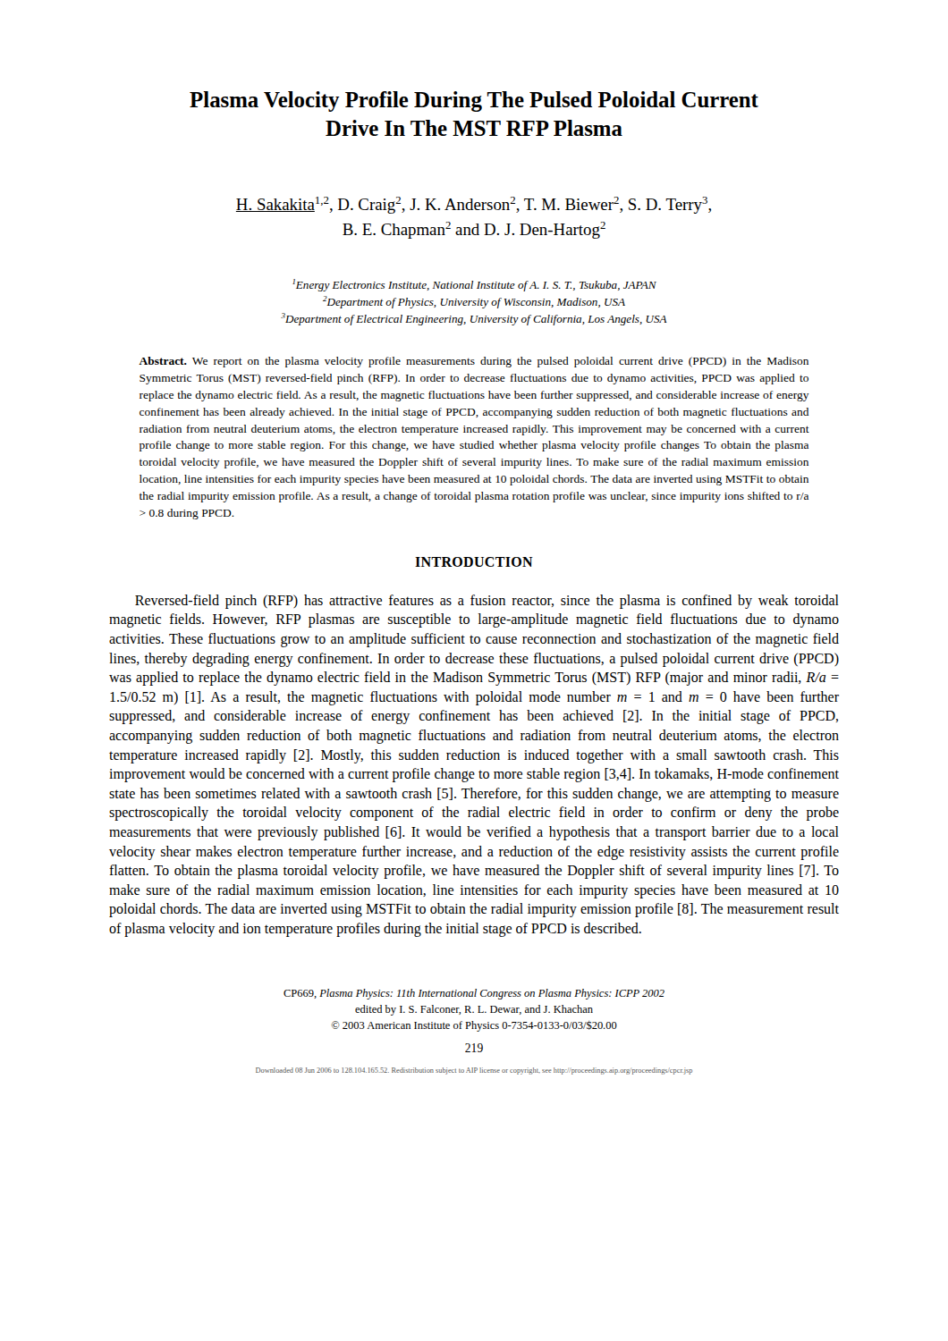Plasma Velocity Profile During The Pulsed Poloidal Current
Drive In The MST RFP Plasma
H. Sakakita1,2, D. Craig2, J. K. Anderson2, T. M. Biewer2, S. D. Terry3,
B. E. Chapman2 and D. J. Den-Hartog2
1Energy Electronics Institute, National Institute of A. I. S. T., Tsukuba, JAPAN
2Department of Physics, University of Wisconsin, Madison, USA
3Department of Electrical Engineering, University of California, Los Angels, USA
Abstract. We report on the plasma velocity profile measurements during the pulsed poloidal current drive (PPCD) in the Madison Symmetric Torus (MST) reversed-field pinch (RFP). In order to decrease fluctuations due to dynamo activities, PPCD was applied to replace the dynamo electric field. As a result, the magnetic fluctuations have been further suppressed, and considerable increase of energy confinement has been already achieved. In the initial stage of PPCD, accompanying sudden reduction of both magnetic fluctuations and radiation from neutral deuterium atoms, the electron temperature increased rapidly. This improvement may be concerned with a current profile change to more stable region. For this change, we have studied whether plasma velocity profile changes To obtain the plasma toroidal velocity profile, we have measured the Doppler shift of several impurity lines. To make sure of the radial maximum emission location, line intensities for each impurity species have been measured at 10 poloidal chords. The data are inverted using MSTFit to obtain the radial impurity emission profile. As a result, a change of toroidal plasma rotation profile was unclear, since impurity ions shifted to r/a > 0.8 during PPCD.
INTRODUCTION
Reversed-field pinch (RFP) has attractive features as a fusion reactor, since the plasma is confined by weak toroidal magnetic fields. However, RFP plasmas are susceptible to large-amplitude magnetic field fluctuations due to dynamo activities. These fluctuations grow to an amplitude sufficient to cause reconnection and stochastization of the magnetic field lines, thereby degrading energy confinement. In order to decrease these fluctuations, a pulsed poloidal current drive (PPCD) was applied to replace the dynamo electric field in the Madison Symmetric Torus (MST) RFP (major and minor radii, R/a = 1.5/0.52 m) [1]. As a result, the magnetic fluctuations with poloidal mode number m = 1 and m = 0 have been further suppressed, and considerable increase of energy confinement has been achieved [2]. In the initial stage of PPCD, accompanying sudden reduction of both magnetic fluctuations and radiation from neutral deuterium atoms, the electron temperature increased rapidly [2]. Mostly, this sudden reduction is induced together with a small sawtooth crash. This improvement would be concerned with a current profile change to more stable region [3,4]. In tokamaks, H-mode confinement state has been sometimes related with a sawtooth crash [5]. Therefore, for this sudden change, we are attempting to measure spectroscopically the toroidal velocity component of the radial electric field in order to confirm or deny the probe measurements that were previously published [6]. It would be verified a hypothesis that a transport barrier due to a local velocity shear makes electron temperature further increase, and a reduction of the edge resistivity assists the current profile flatten. To obtain the plasma toroidal velocity profile, we have measured the Doppler shift of several impurity lines [7]. To make sure of the radial maximum emission location, line intensities for each impurity species have been measured at 10 poloidal chords. The data are inverted using MSTFit to obtain the radial impurity emission profile [8]. The measurement result of plasma velocity and ion temperature profiles during the initial stage of PPCD is described.
CP669, Plasma Physics: 11th International Congress on Plasma Physics: ICPP 2002
edited by I. S. Falconer, R. L. Dewar, and J. Khachan
© 2003 American Institute of Physics 0-7354-0133-0/03/$20.00
219
Downloaded 08 Jun 2006 to 128.104.165.52. Redistribution subject to AIP license or copyright, see http://proceedings.aip.org/proceedings/cpcr.jsp